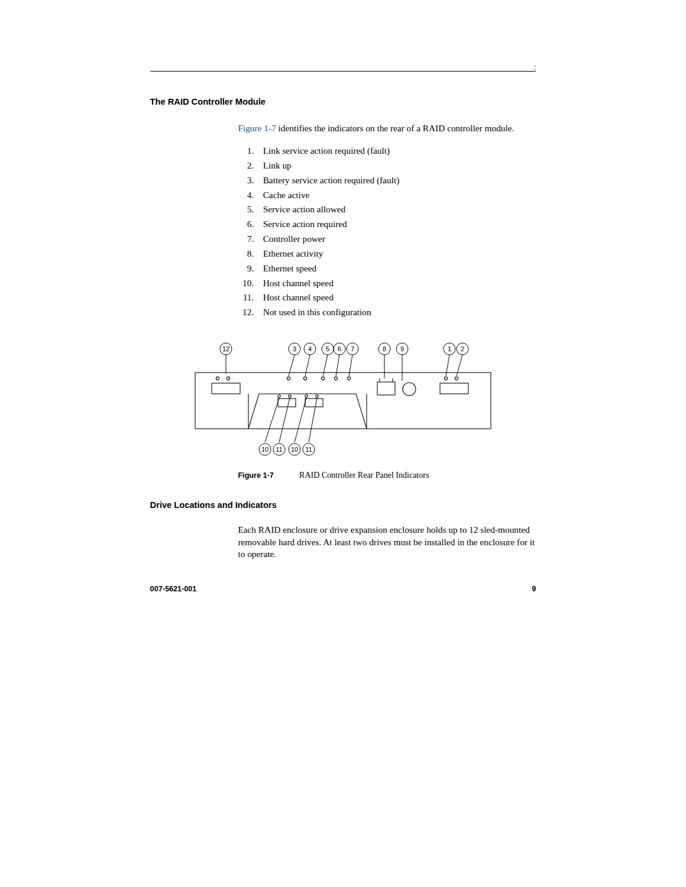:
The RAID Controller Module
Figure 1-7 identifies the indicators on the rear of a RAID controller module.
Link service action required (fault)
Link up
Battery service action required (fault)
Cache active
Service action allowed
Service action required
Controller power
Ethernet activity
Ethernet speed
Host channel speed
Host channel speed
Not used in this configuration
12 3 4 5 6 7 8 9 1 2 10 11 10 11
Figure 1-7 RAID Controller Rear Panel Indicators
Drive Locations and Indicators
Each RAID enclosure or drive expansion enclosure holds up to 12 sled-mounted removable hard drives. At least two drives must be installed in the enclosure for it to operate.
007-5621-001 9